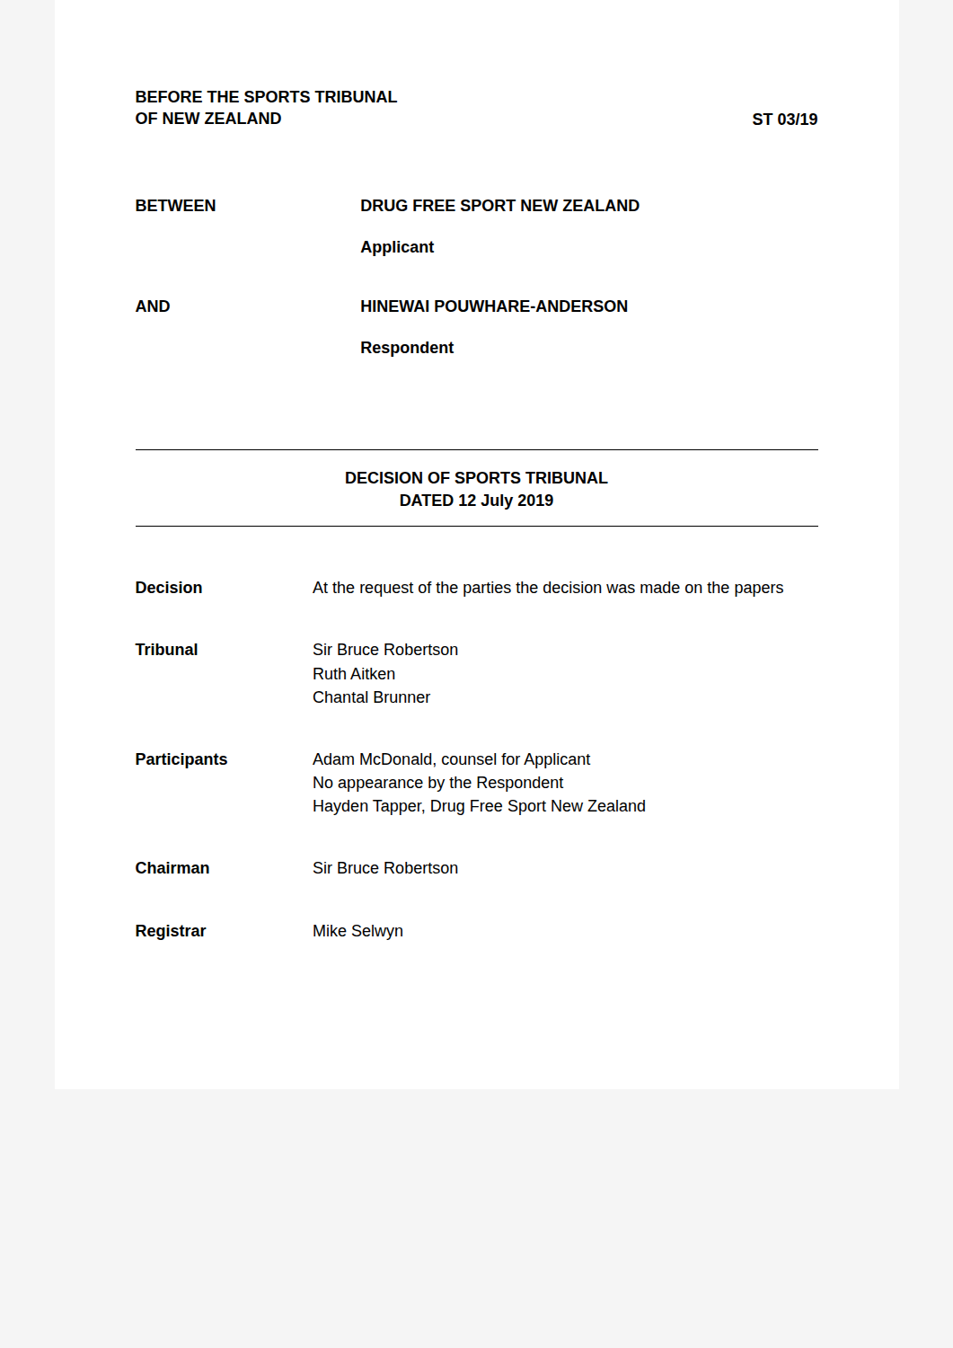BEFORE THE SPORTS TRIBUNAL
OF NEW ZEALAND
ST 03/19
| BETWEEN | DRUG FREE SPORT NEW ZEALAND |
| | Applicant |
| AND | HINEWAI POUWHARE-ANDERSON |
| | Respondent |
DECISION OF SPORTS TRIBUNAL
DATED 12 July 2019
| Decision | At the request of the parties the decision was made on the papers |
| Tribunal | Sir Bruce Robertson Ruth Aitken Chantal Brunner |
| Participants | Adam McDonald, counsel for Applicant No appearance by the Respondent Hayden Tapper, Drug Free Sport New Zealand |
| Chairman | Sir Bruce Robertson |
| Registrar | Mike Selwyn |